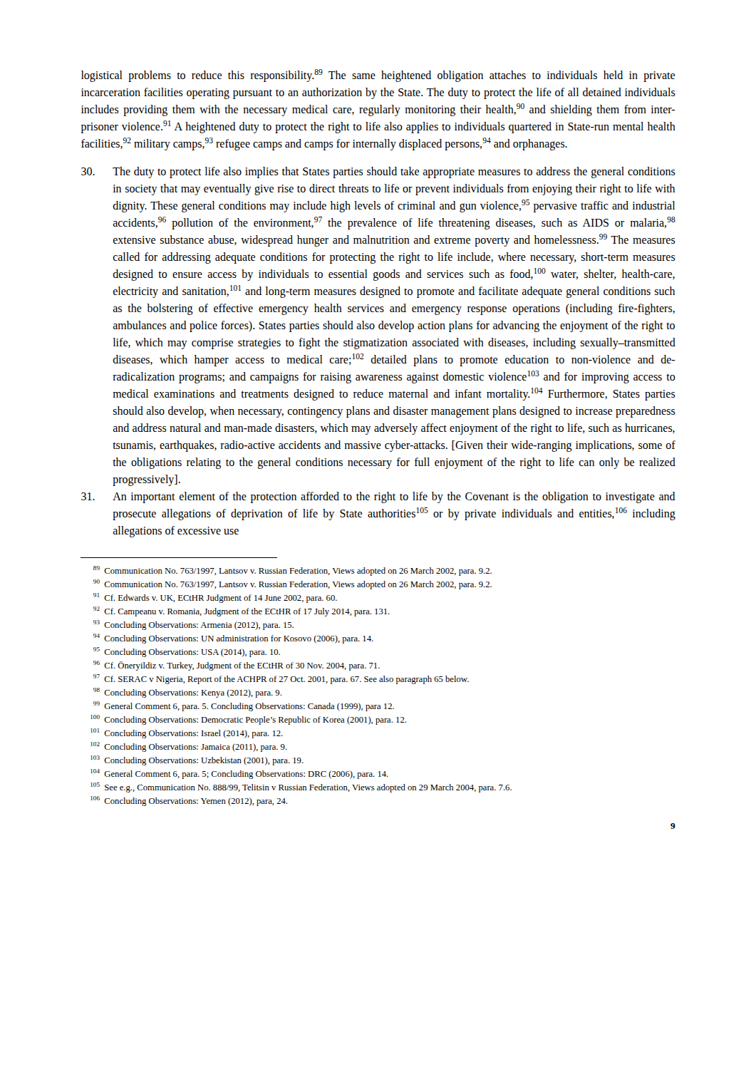logistical problems to reduce this responsibility.89 The same heightened obligation attaches to individuals held in private incarceration facilities operating pursuant to an authorization by the State. The duty to protect the life of all detained individuals includes providing them with the necessary medical care, regularly monitoring their health,90 and shielding them from inter-prisoner violence.91 A heightened duty to protect the right to life also applies to individuals quartered in State-run mental health facilities,92 military camps,93 refugee camps and camps for internally displaced persons,94 and orphanages.
30.
The duty to protect life also implies that States parties should take appropriate measures to address the general conditions in society that may eventually give rise to direct threats to life or prevent individuals from enjoying their right to life with dignity. These general conditions may include high levels of criminal and gun violence,95 pervasive traffic and industrial accidents,96 pollution of the environment,97 the prevalence of life threatening diseases, such as AIDS or malaria,98 extensive substance abuse, widespread hunger and malnutrition and extreme poverty and homelessness.99 The measures called for addressing adequate conditions for protecting the right to life include, where necessary, short-term measures designed to ensure access by individuals to essential goods and services such as food,100 water, shelter, health-care, electricity and sanitation,101 and long-term measures designed to promote and facilitate adequate general conditions such as the bolstering of effective emergency health services and emergency response operations (including fire-fighters, ambulances and police forces). States parties should also develop action plans for advancing the enjoyment of the right to life, which may comprise strategies to fight the stigmatization associated with diseases, including sexually–transmitted diseases, which hamper access to medical care;102 detailed plans to promote education to non-violence and de-radicalization programs; and campaigns for raising awareness against domestic violence103 and for improving access to medical examinations and treatments designed to reduce maternal and infant mortality.104 Furthermore, States parties should also develop, when necessary, contingency plans and disaster management plans designed to increase preparedness and address natural and man-made disasters, which may adversely affect enjoyment of the right to life, such as hurricanes, tsunamis, earthquakes, radio-active accidents and massive cyber-attacks. [Given their wide-ranging implications, some of the obligations relating to the general conditions necessary for full enjoyment of the right to life can only be realized progressively].
31.
An important element of the protection afforded to the right to life by the Covenant is the obligation to investigate and prosecute allegations of deprivation of life by State authorities105 or by private individuals and entities,106 including allegations of excessive use
89 Communication No. 763/1997, Lantsov v. Russian Federation, Views adopted on 26 March 2002, para. 9.2.
90 Communication No. 763/1997, Lantsov v. Russian Federation, Views adopted on 26 March 2002, para. 9.2.
91 Cf. Edwards v. UK, ECtHR Judgment of 14 June 2002, para. 60.
92 Cf. Campeanu v. Romania, Judgment of the ECtHR of 17 July 2014, para. 131.
93 Concluding Observations: Armenia (2012), para. 15.
94 Concluding Observations: UN administration for Kosovo (2006), para. 14.
95 Concluding Observations: USA (2014), para. 10.
96 Cf. Öneryildiz v. Turkey, Judgment of the ECtHR of 30 Nov. 2004, para. 71.
97 Cf. SERAC v Nigeria, Report of the ACHPR of 27 Oct. 2001, para. 67. See also paragraph 65 below.
98 Concluding Observations: Kenya (2012), para. 9.
99 General Comment 6, para. 5. Concluding Observations: Canada (1999), para 12.
100 Concluding Observations: Democratic People’s Republic of Korea (2001), para. 12.
101 Concluding Observations: Israel (2014), para. 12.
102 Concluding Observations: Jamaica (2011), para. 9.
103 Concluding Observations: Uzbekistan (2001), para. 19.
104 General Comment 6, para. 5; Concluding Observations: DRC (2006), para. 14.
105 See e.g., Communication No. 888/99, Telitsin v Russian Federation, Views adopted on 29 March 2004, para. 7.6.
106 Concluding Observations: Yemen (2012), para, 24.
9